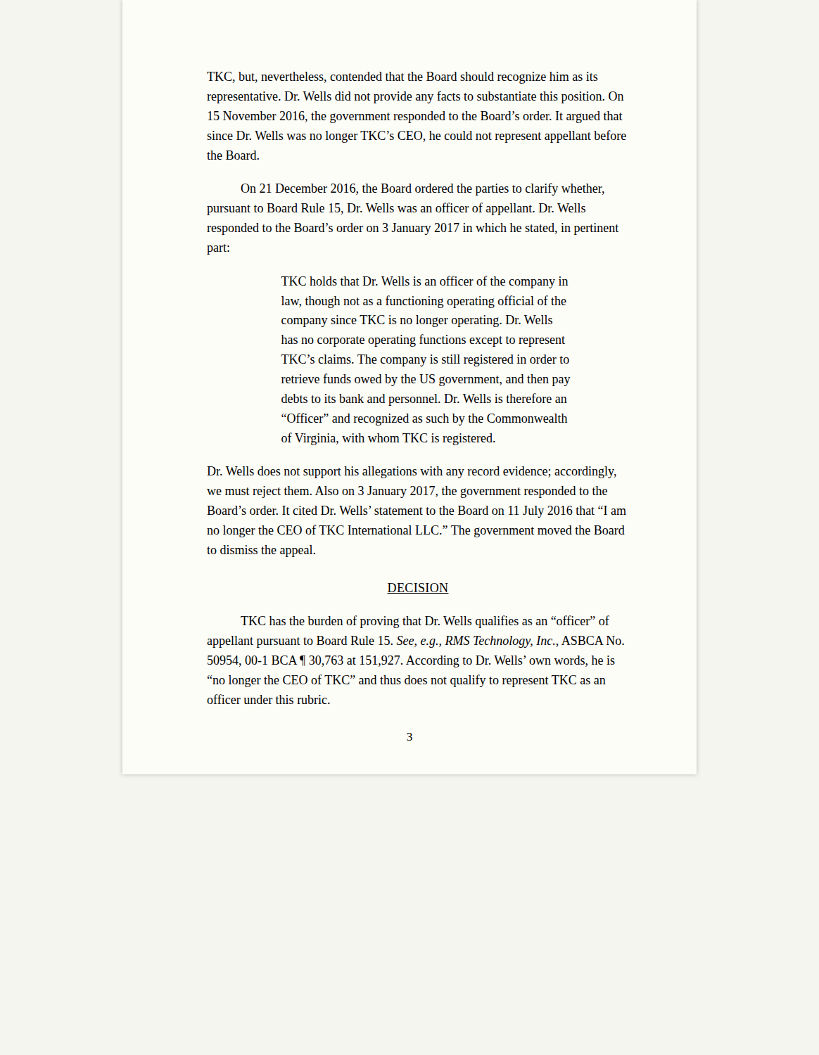TKC, but, nevertheless, contended that the Board should recognize him as its representative. Dr. Wells did not provide any facts to substantiate this position. On 15 November 2016, the government responded to the Board’s order. It argued that since Dr. Wells was no longer TKC’s CEO, he could not represent appellant before the Board.
On 21 December 2016, the Board ordered the parties to clarify whether, pursuant to Board Rule 15, Dr. Wells was an officer of appellant. Dr. Wells responded to the Board’s order on 3 January 2017 in which he stated, in pertinent part:
TKC holds that Dr. Wells is an officer of the company in law, though not as a functioning operating official of the company since TKC is no longer operating. Dr. Wells has no corporate operating functions except to represent TKC’s claims. The company is still registered in order to retrieve funds owed by the US government, and then pay debts to its bank and personnel. Dr. Wells is therefore an “Officer” and recognized as such by the Commonwealth of Virginia, with whom TKC is registered.
Dr. Wells does not support his allegations with any record evidence; accordingly, we must reject them. Also on 3 January 2017, the government responded to the Board’s order. It cited Dr. Wells’ statement to the Board on 11 July 2016 that “I am no longer the CEO of TKC International LLC.” The government moved the Board to dismiss the appeal.
DECISION
TKC has the burden of proving that Dr. Wells qualifies as an “officer” of appellant pursuant to Board Rule 15. See, e.g., RMS Technology, Inc., ASBCA No. 50954, 00-1 BCA ¶ 30,763 at 151,927. According to Dr. Wells’ own words, he is “no longer the CEO of TKC” and thus does not qualify to represent TKC as an officer under this rubric.
3